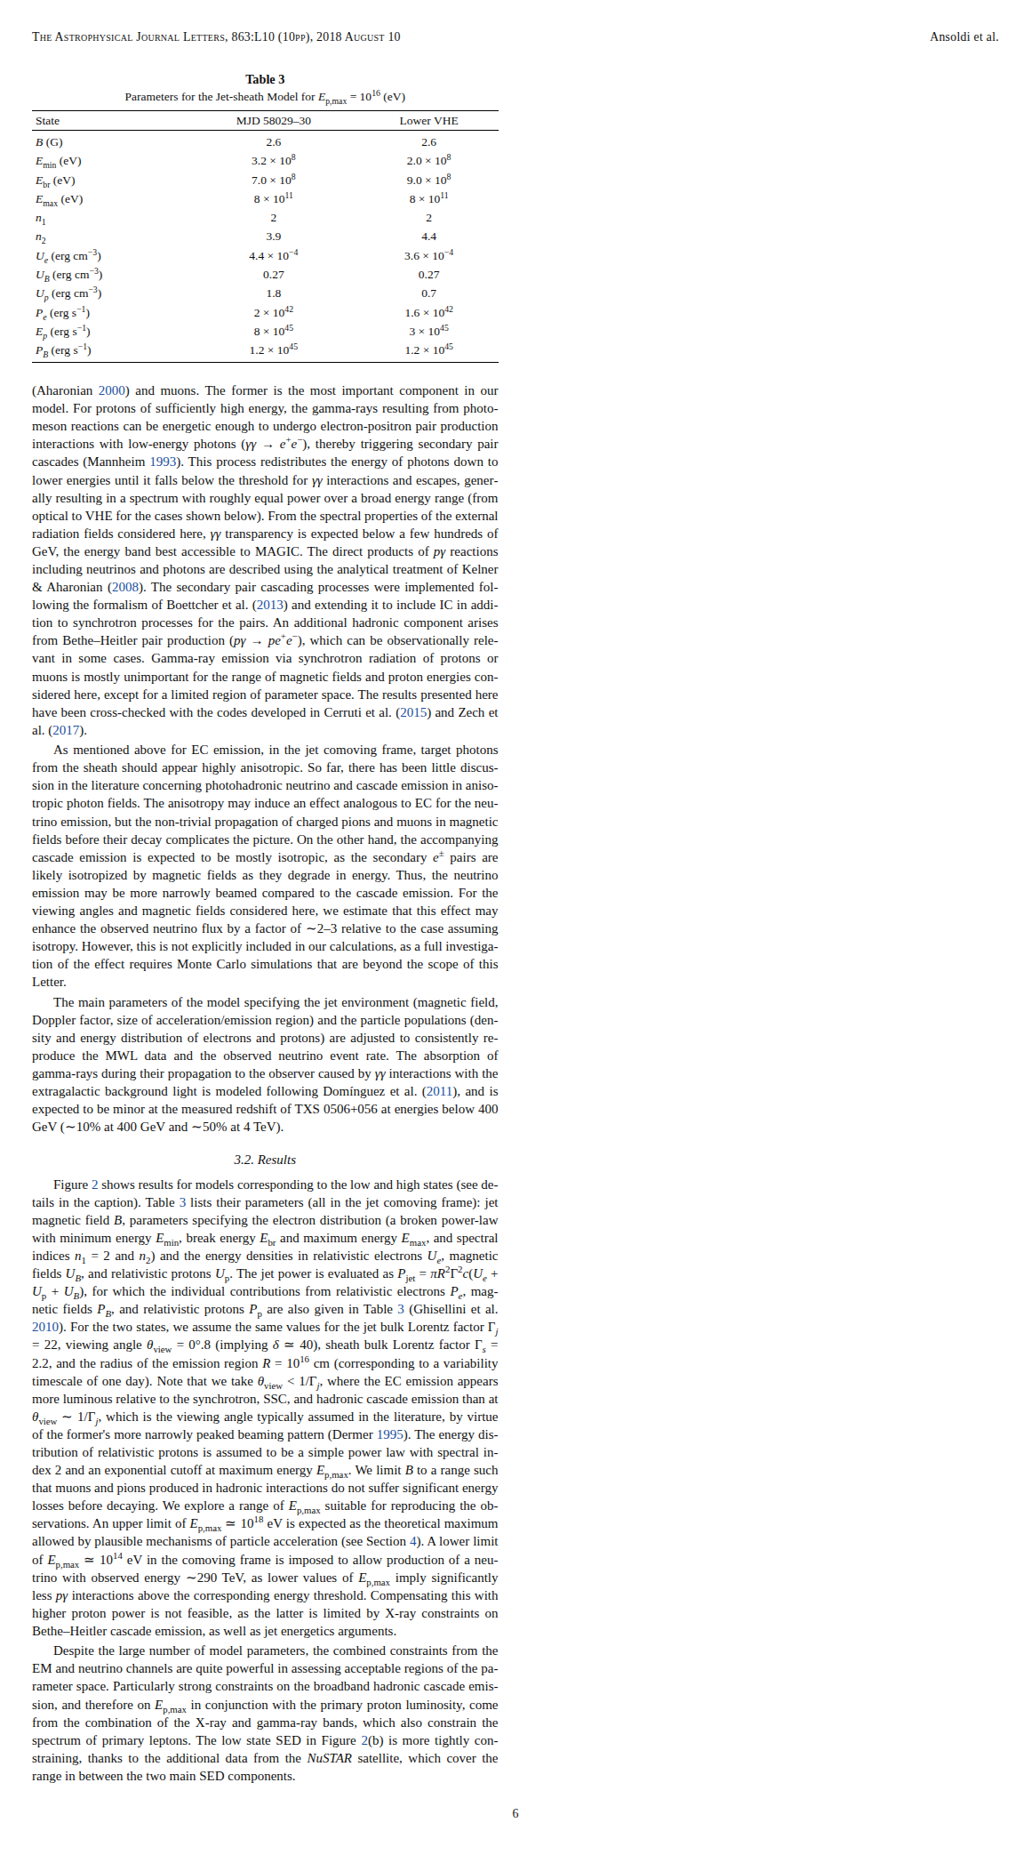The Astrophysical Journal Letters, 863:L10 (10pp), 2018 August 10
Ansoldi et al.
Table 3
Parameters for the Jet-sheath Model for Ep,max = 1016 (eV)
| State | MJD 58029–30 | Lower VHE |
| --- | --- | --- |
| B (G) | 2.6 | 2.6 |
| E min (eV) | 3.2 × 10 8 | 2.0 × 10 8 |
| E br (eV) | 7.0 × 10 8 | 9.0 × 10 8 |
| E max (eV) | 8 × 10 11 | 8 × 10 11 |
| n 1 | 2 | 2 |
| n 2 | 3.9 | 4.4 |
| U e (erg cm −3 ) | 4.4 × 10 −4 | 3.6 × 10 −4 |
| U B (erg cm −3 ) | 0.27 | 0.27 |
| U p (erg cm −3 ) | 1.8 | 0.7 |
| P e (erg s −1 ) | 2 × 10 42 | 1.6 × 10 42 |
| E p (erg s −1 ) | 8 × 10 45 | 3 × 10 45 |
| P B (erg s −1 ) | 1.2 × 10 45 | 1.2 × 10 45 |
(Aharonian 2000) and muons. The former is the most important component in our model. For protons of sufficiently high energy, the gamma-rays resulting from photo-meson reactions can be energetic enough to undergo electron-positron pair production interactions with low-energy photons (γγ → e+e−), thereby triggering secondary pair cascades (Mannheim 1993). This process redistributes the energy of photons down to lower energies until it falls below the threshold for γγ interactions and escapes, generally resulting in a spectrum with roughly equal power over a broad energy range (from optical to VHE for the cases shown below). From the spectral properties of the external radiation fields considered here, γγ transparency is expected below a few hundreds of GeV, the energy band best accessible to MAGIC. The direct products of pγ reactions including neutrinos and photons are described using the analytical treatment of Kelner & Aharonian (2008). The secondary pair cascading processes were implemented following the formalism of Boettcher et al. (2013) and extending it to include IC in addition to synchrotron processes for the pairs. An additional hadronic component arises from Bethe–Heitler pair production (pγ → pe+e−), which can be observationally relevant in some cases. Gamma-ray emission via synchrotron radiation of protons or muons is mostly unimportant for the range of magnetic fields and proton energies considered here, except for a limited region of parameter space. The results presented here have been cross-checked with the codes developed in Cerruti et al. (2015) and Zech et al. (2017).
As mentioned above for EC emission, in the jet comoving frame, target photons from the sheath should appear highly anisotropic. So far, there has been little discussion in the literature concerning photohadronic neutrino and cascade emission in anisotropic photon fields. The anisotropy may induce an effect analogous to EC for the neutrino emission, but the non-trivial propagation of charged pions and muons in magnetic fields before their decay complicates the picture. On the other hand, the accompanying cascade emission is expected to be mostly isotropic, as the secondary e± pairs are likely isotropized by magnetic fields as they degrade in energy. Thus, the neutrino emission may be more narrowly beamed compared to the cascade emission. For the viewing angles and magnetic fields considered here, we estimate that this effect may enhance the observed neutrino flux by a factor of ∼2–3 relative to the case assuming isotropy. However, this is not explicitly included in our calculations, as a full investigation of the effect requires Monte Carlo simulations that are beyond the scope of this Letter.
The main parameters of the model specifying the jet environment (magnetic field, Doppler factor, size of acceleration/emission region) and the particle populations (density and energy distribution of electrons and protons) are adjusted to consistently reproduce the MWL data and the observed neutrino event rate. The absorption of gamma-rays during their propagation to the observer caused by γγ interactions with the extragalactic background light is modeled following Domínguez et al. (2011), and is expected to be minor at the measured redshift of TXS 0506+056 at energies below 400 GeV (∼10% at 400 GeV and ∼50% at 4 TeV).
3.2. Results
Figure 2 shows results for models corresponding to the low and high states (see details in the caption). Table 3 lists their parameters (all in the jet comoving frame): jet magnetic field B, parameters specifying the electron distribution (a broken power-law with minimum energy Emin, break energy Ebr and maximum energy Emax, and spectral indices n1 = 2 and n2) and the energy densities in relativistic electrons Ue, magnetic fields UB, and relativistic protons Up. The jet power is evaluated as Pjet = πR2Γ2c(Ue + Up + UB), for which the individual contributions from relativistic electrons Pe, magnetic fields PB, and relativistic protons Pp are also given in Table 3 (Ghisellini et al. 2010). For the two states, we assume the same values for the jet bulk Lorentz factor Γj = 22, viewing angle θview = 0°.8 (implying δ ≃ 40), sheath bulk Lorentz factor Γs = 2.2, and the radius of the emission region R = 1016 cm (corresponding to a variability timescale of one day). Note that we take θview < 1/Γj, where the EC emission appears more luminous relative to the synchrotron, SSC, and hadronic cascade emission than at θview ∼ 1/Γj, which is the viewing angle typically assumed in the literature, by virtue of the former's more narrowly peaked beaming pattern (Dermer 1995). The energy distribution of relativistic protons is assumed to be a simple power law with spectral index 2 and an exponential cutoff at maximum energy Ep,max. We limit B to a range such that muons and pions produced in hadronic interactions do not suffer significant energy losses before decaying. We explore a range of Ep,max suitable for reproducing the observations. An upper limit of Ep,max ≃ 1018 eV is expected as the theoretical maximum allowed by plausible mechanisms of particle acceleration (see Section 4). A lower limit of Ep,max ≃ 1014 eV in the comoving frame is imposed to allow production of a neutrino with observed energy ∼290 TeV, as lower values of Ep,max imply significantly less pγ interactions above the corresponding energy threshold. Compensating this with higher proton power is not feasible, as the latter is limited by X-ray constraints on Bethe–Heitler cascade emission, as well as jet energetics arguments.
Despite the large number of model parameters, the combined constraints from the EM and neutrino channels are quite powerful in assessing acceptable regions of the parameter space. Particularly strong constraints on the broadband hadronic cascade emission, and therefore on Ep,max in conjunction with the primary proton luminosity, come from the combination of the X-ray and gamma-ray bands, which also constrain the spectrum of primary leptons. The low state SED in Figure 2(b) is more tightly constraining, thanks to the additional data from the NuSTAR satellite, which cover the range in between the two main SED components.
6